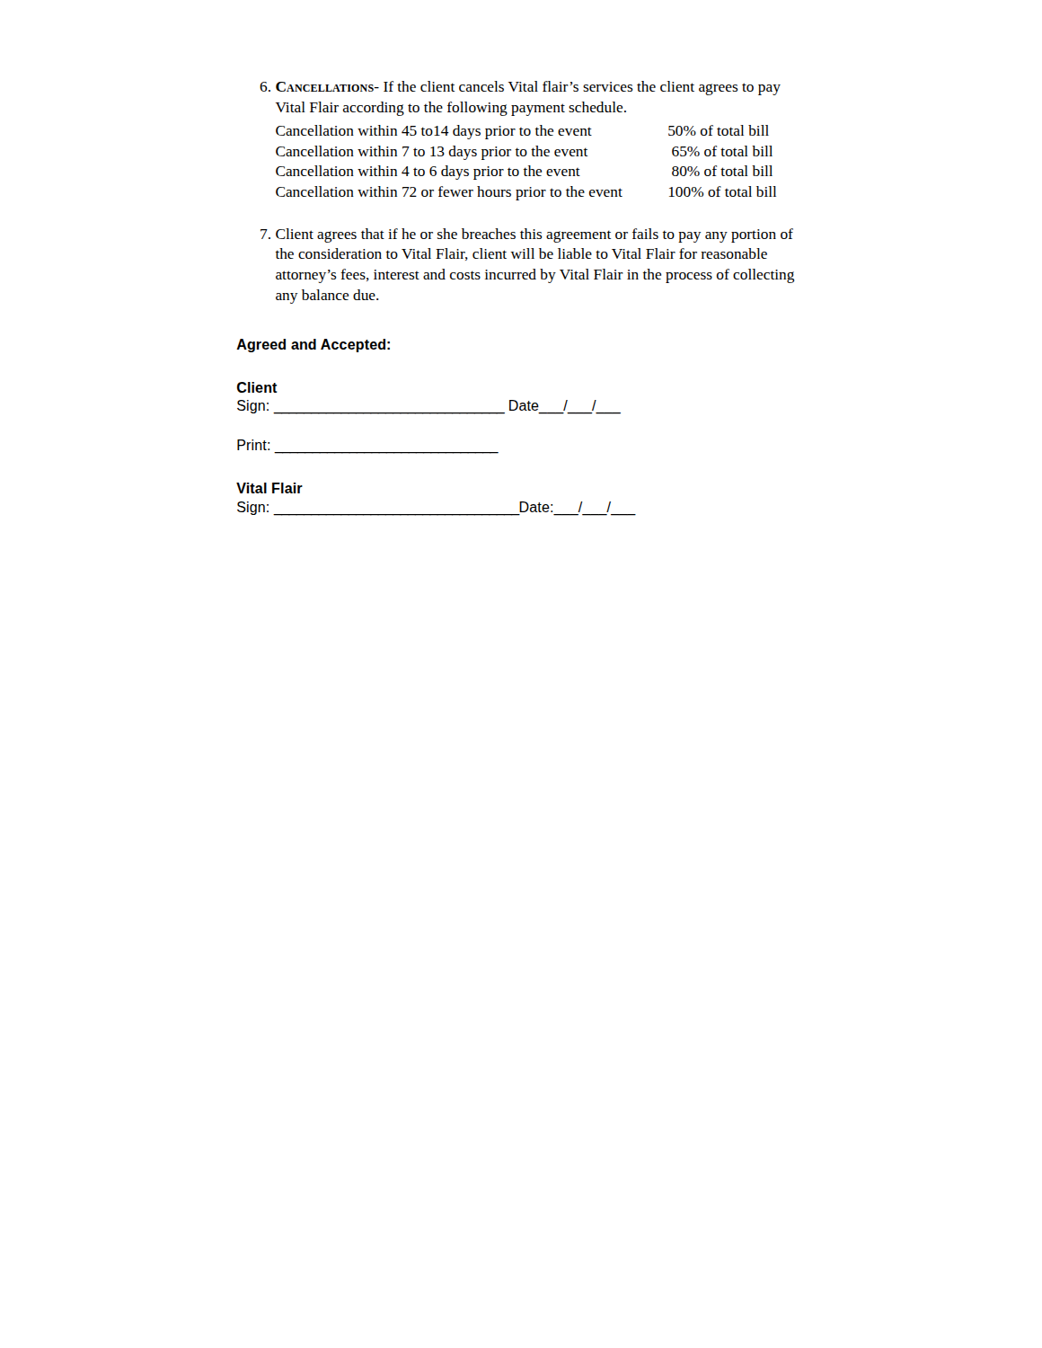Cancellations- If the client cancels Vital flair’s services the client agrees to pay Vital Flair according to the following payment schedule.
Cancellation within 45 to14 days prior to the event 50% of total bill
Cancellation within 7 to 13 days prior to the event 65% of total bill
Cancellation within 4 to 6 days prior to the event 80% of total bill
Cancellation within 72 or fewer hours prior to the event 100% of total bill
Client agrees that if he or she breaches this agreement or fails to pay any portion of the consideration to Vital Flair, client will be liable to Vital Flair for reasonable attorney’s fees, interest and costs incurred by Vital Flair in the process of collecting any balance due.
Agreed and Accepted:
Client
Sign: _______________________________ Date___/___/___
Print: ______________________________
Vital Flair
Sign: _________________________________Date:___/___/___